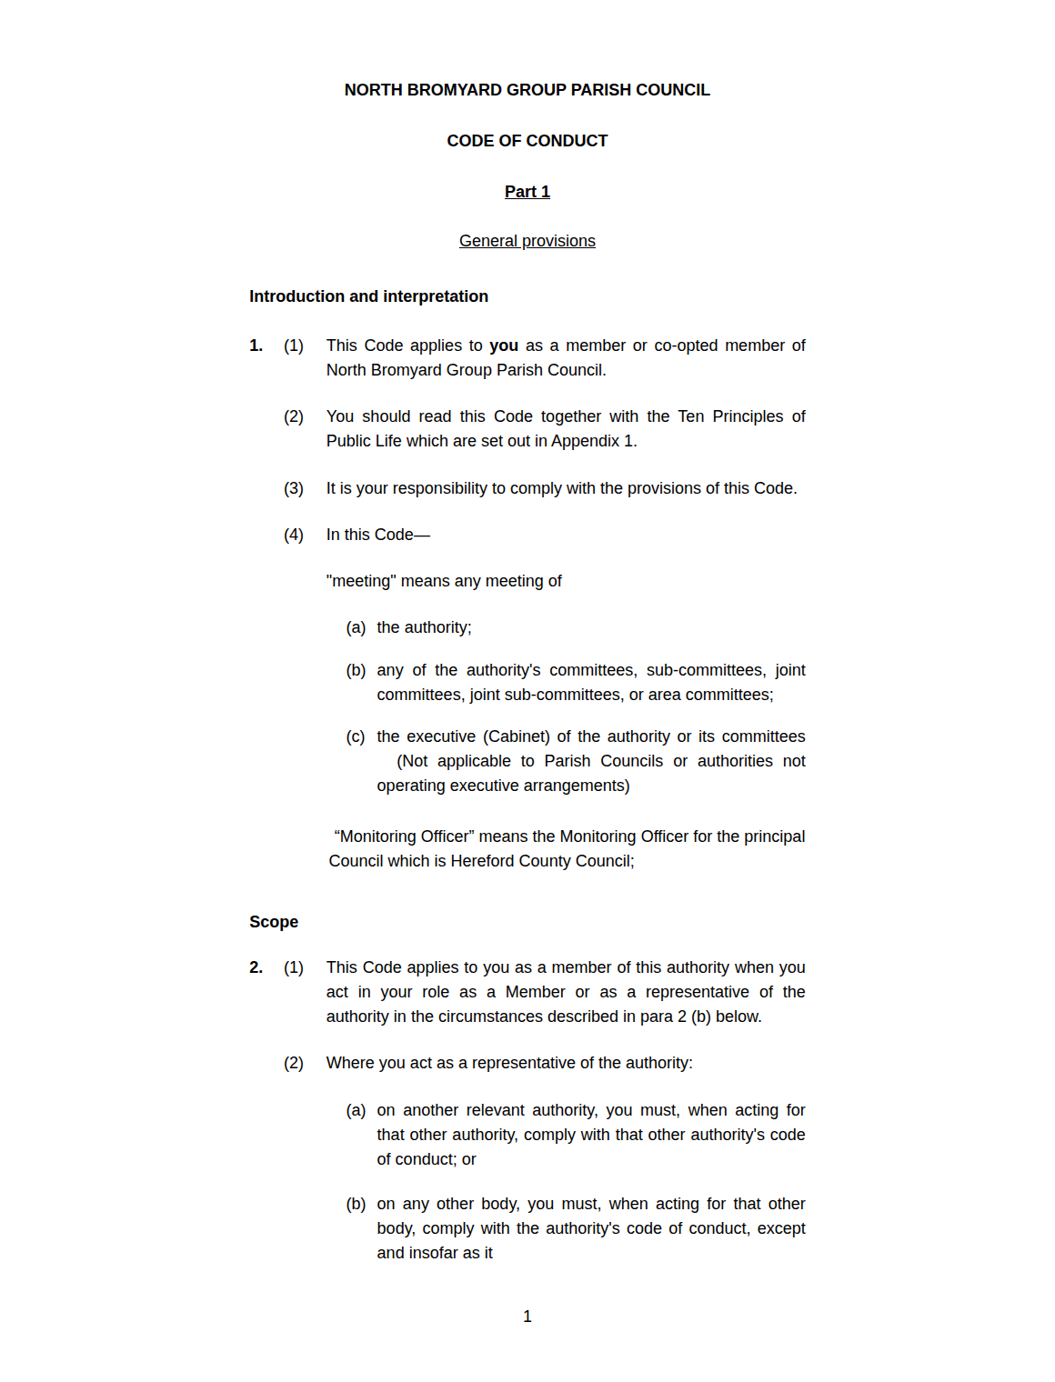NORTH BROMYARD GROUP PARISH COUNCIL
CODE OF CONDUCT
Part 1
General provisions
Introduction and interpretation
1.
(1)
This Code applies to you as a member or co-opted member of North Bromyard Group Parish Council.
(2)
You should read this Code together with the Ten Principles of Public Life which are set out in Appendix 1.
(3)
It is your responsibility to comply with the provisions of this Code.
(4)
In this Code—
"meeting" means any meeting of
(a)
the authority;
(b)
any of the authority's committees, sub-committees, joint committees, joint sub-committees, or area committees;
(c)
the executive (Cabinet) of the authority or its committees (Not applicable to Parish Councils or authorities not operating executive arrangements)
“Monitoring Officer” means the Monitoring Officer for the principal
Council which is Hereford County Council;
Scope
2.
(1)
This Code applies to you as a member of this authority when you act in your role as a Member or as a representative of the authority in the circumstances described in para 2 (b) below.
(2)
Where you act as a representative of the authority:
(a)
on another relevant authority, you must, when acting for that other authority, comply with that other authority's code of conduct; or
(b)
on any other body, you must, when acting for that other body, comply with the authority's code of conduct, except and insofar as it
1